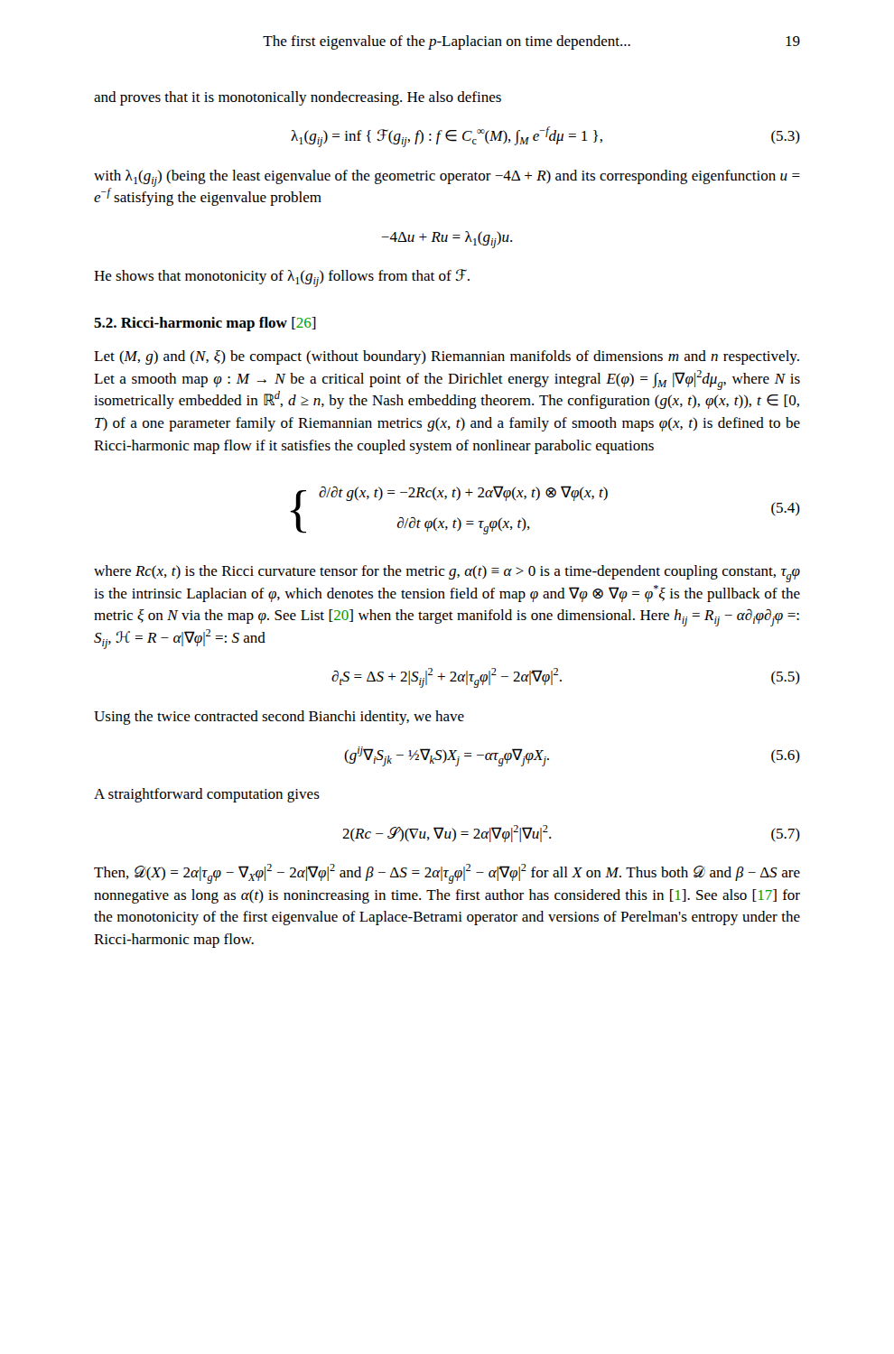The first eigenvalue of the p-Laplacian on time dependent... 19
and proves that it is monotonically nondecreasing. He also defines
λ1(gij) = inf { ℱ(gij, f) : f ∈ Cc∞(M), ∫M e−fdμ = 1 }, (5.3)
with λ1(gij) (being the least eigenvalue of the geometric operator −4Δ + R) and its corresponding eigenfunction u = e−f satisfying the eigenvalue problem
−4Δu + Ru = λ1(gij)u.
He shows that monotonicity of λ1(gij) follows from that of ℱ.
5.2. Ricci-harmonic map flow [26]
Let (M, g) and (N, ξ) be compact (without boundary) Riemannian manifolds of dimensions m and n respectively. Let a smooth map φ : M → N be a critical point of the Dirichlet energy integral E(φ) = ∫M |∇φ|2dμg, where N is isometrically embedded in ℝd, d ≥ n, by the Nash embedding theorem. The configuration (g(x, t), φ(x, t)), t ∈ [0, T) of a one parameter family of Riemannian metrics g(x, t) and a family of smooth maps φ(x, t) is defined to be Ricci-harmonic map flow if it satisfies the coupled system of nonlinear parabolic equations
{
∂/∂t g(x, t) = −2Rc(x, t) + 2α∇φ(x, t) ⊗ ∇φ(x, t)
∂/∂t φ(x, t) = τgφ(x, t),
(5.4)
where Rc(x, t) is the Ricci curvature tensor for the metric g, α(t) ≡ α > 0 is a time-dependent coupling constant, τgφ is the intrinsic Laplacian of φ, which denotes the tension field of map φ and ∇φ ⊗ ∇φ = φ*ξ is the pullback of the metric ξ on N via the map φ. See List [20] when the target manifold is one dimensional. Here hij = Rij − α∂iφ∂jφ =: Sij, ℋ = R − α|∇φ|2 =: S and
∂tS = ΔS + 2|Sij|2 + 2α|τgφ|2 − 2α̇|∇φ|2. (5.5)
Using the twice contracted second Bianchi identity, we have
(gij∇iSjk − ½∇kS)Xj = −ατgφ∇jφXj. (5.6)
A straightforward computation gives
2(Rc − 𝒮)(∇u, ∇u) = 2α|∇φ|2|∇u|2. (5.7)
Then, 𝒟(X) = 2α|τgφ − ∇Xφ|2 − 2α̇|∇φ|2 and β − ΔS = 2α|τgφ|2 − α̇|∇φ|2 for all X on M. Thus both 𝒟 and β − ΔS are nonnegative as long as α(t) is nonincreasing in time. The first author has considered this in [1]. See also [17] for the monotonicity of the first eigenvalue of Laplace-Betrami operator and versions of Perelman's entropy under the Ricci-harmonic map flow.